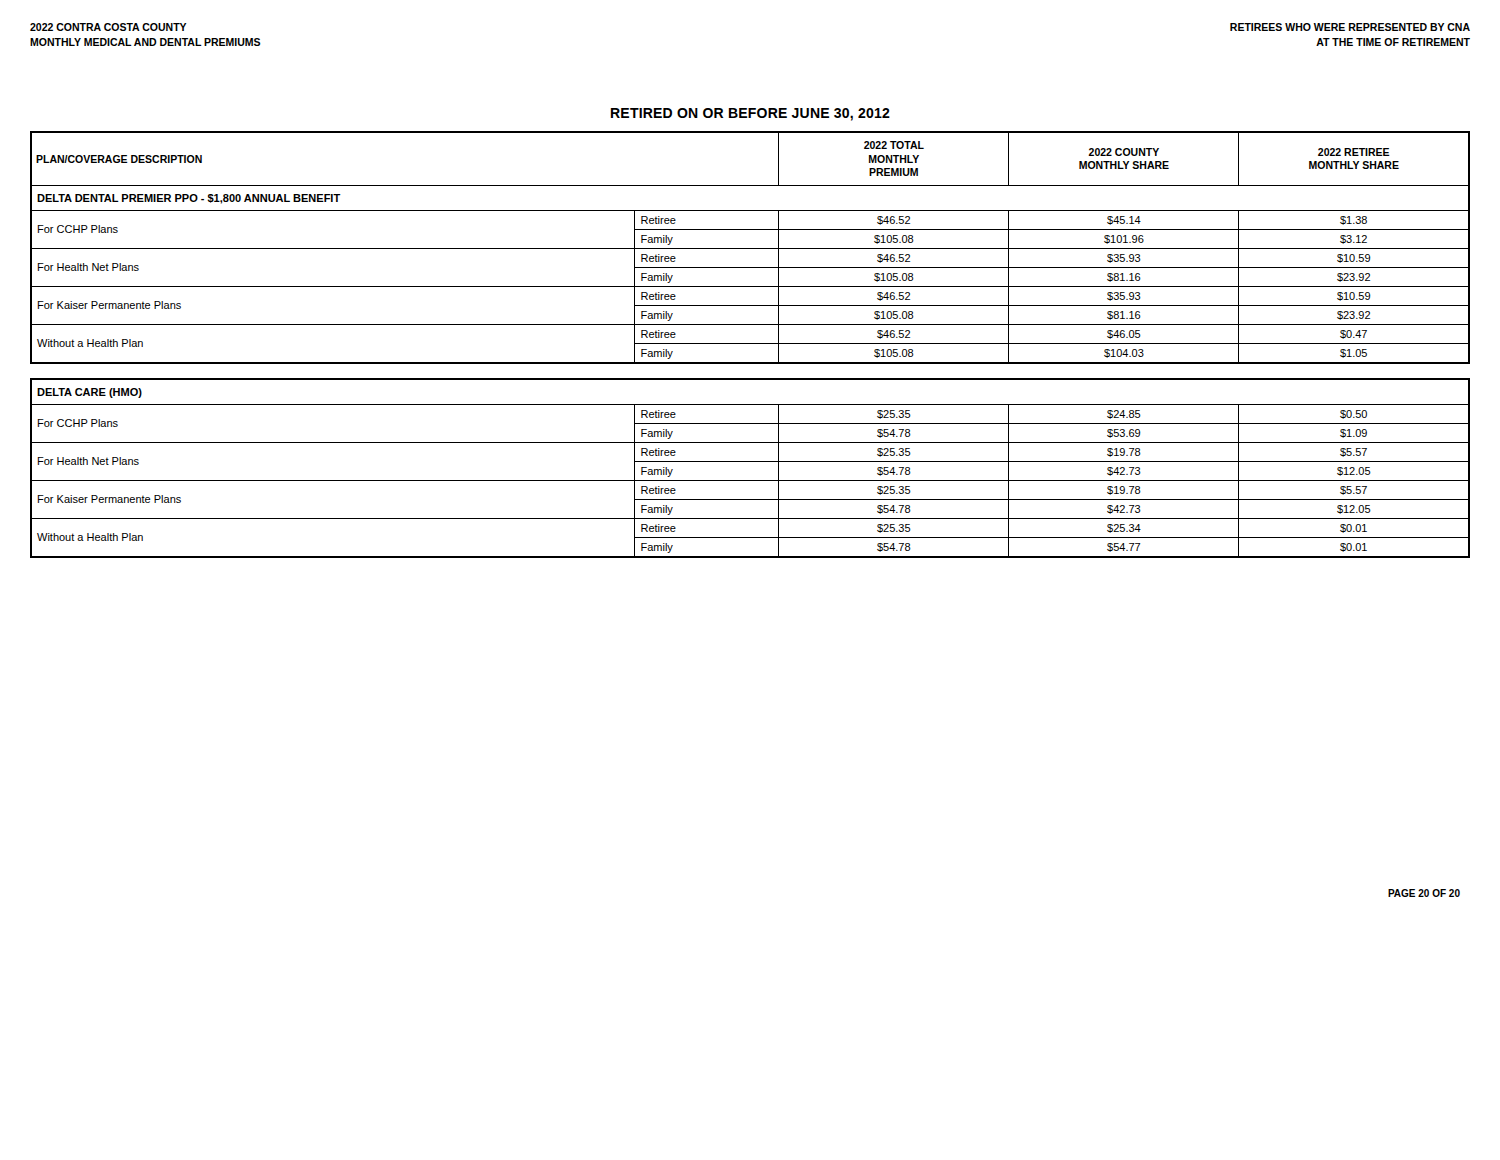2022 CONTRA COSTA COUNTY
MONTHLY MEDICAL AND DENTAL PREMIUMS
RETIREES WHO WERE REPRESENTED BY CNA
AT THE TIME OF RETIREMENT
RETIRED ON OR BEFORE JUNE 30, 2012
| PLAN/COVERAGE DESCRIPTION | 2022 TOTAL MONTHLY PREMIUM | 2022 COUNTY MONTHLY SHARE | 2022 RETIREE MONTHLY SHARE |
| --- | --- | --- | --- |
| DELTA DENTAL PREMIER PPO - $1,800 ANNUAL BENEFIT |
| For CCHP Plans | Retiree | $46.52 | $45.14 | $1.38 |
| Family | $105.08 | $101.96 | $3.12 |
| For Health Net Plans | Retiree | $46.52 | $35.93 | $10.59 |
| Family | $105.08 | $81.16 | $23.92 |
| For Kaiser Permanente Plans | Retiree | $46.52 | $35.93 | $10.59 |
| Family | $105.08 | $81.16 | $23.92 |
| Without a Health Plan | Retiree | $46.52 | $46.05 | $0.47 |
| Family | $105.08 | $104.03 | $1.05 |
| DELTA CARE (HMO) |
| For CCHP Plans | Retiree | $25.35 | $24.85 | $0.50 |
| Family | $54.78 | $53.69 | $1.09 |
| For Health Net Plans | Retiree | $25.35 | $19.78 | $5.57 |
| Family | $54.78 | $42.73 | $12.05 |
| For Kaiser Permanente Plans | Retiree | $25.35 | $19.78 | $5.57 |
| Family | $54.78 | $42.73 | $12.05 |
| Without a Health Plan | Retiree | $25.35 | $25.34 | $0.01 |
| Family | $54.78 | $54.77 | $0.01 |
PAGE 20 OF 20